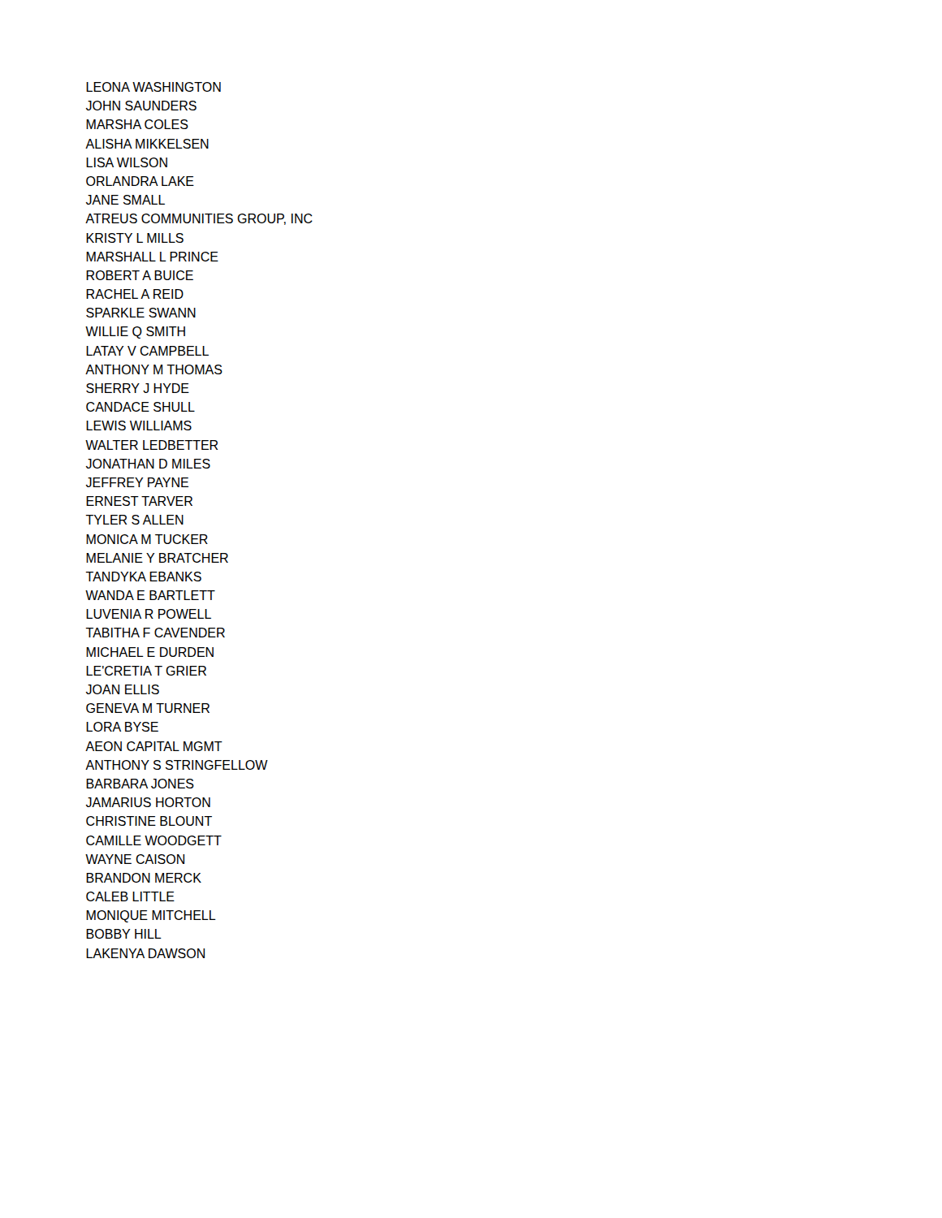LEONA WASHINGTON
JOHN SAUNDERS
MARSHA COLES
ALISHA MIKKELSEN
LISA WILSON
ORLANDRA LAKE
JANE SMALL
ATREUS COMMUNITIES GROUP, INC
KRISTY L MILLS
MARSHALL L PRINCE
ROBERT A BUICE
RACHEL A REID
SPARKLE SWANN
WILLIE Q SMITH
LATAY V CAMPBELL
ANTHONY M THOMAS
SHERRY J HYDE
CANDACE SHULL
LEWIS WILLIAMS
WALTER LEDBETTER
JONATHAN D MILES
JEFFREY PAYNE
ERNEST TARVER
TYLER S ALLEN
MONICA M TUCKER
MELANIE Y BRATCHER
TANDYKA EBANKS
WANDA E BARTLETT
LUVENIA R POWELL
TABITHA F CAVENDER
MICHAEL E DURDEN
LE'CRETIA T GRIER
JOAN ELLIS
GENEVA M TURNER
LORA BYSE
AEON CAPITAL MGMT
ANTHONY S STRINGFELLOW
BARBARA JONES
JAMARIUS HORTON
CHRISTINE BLOUNT
CAMILLE WOODGETT
WAYNE CAISON
BRANDON MERCK
CALEB LITTLE
MONIQUE MITCHELL
BOBBY HILL
LAKENYA DAWSON